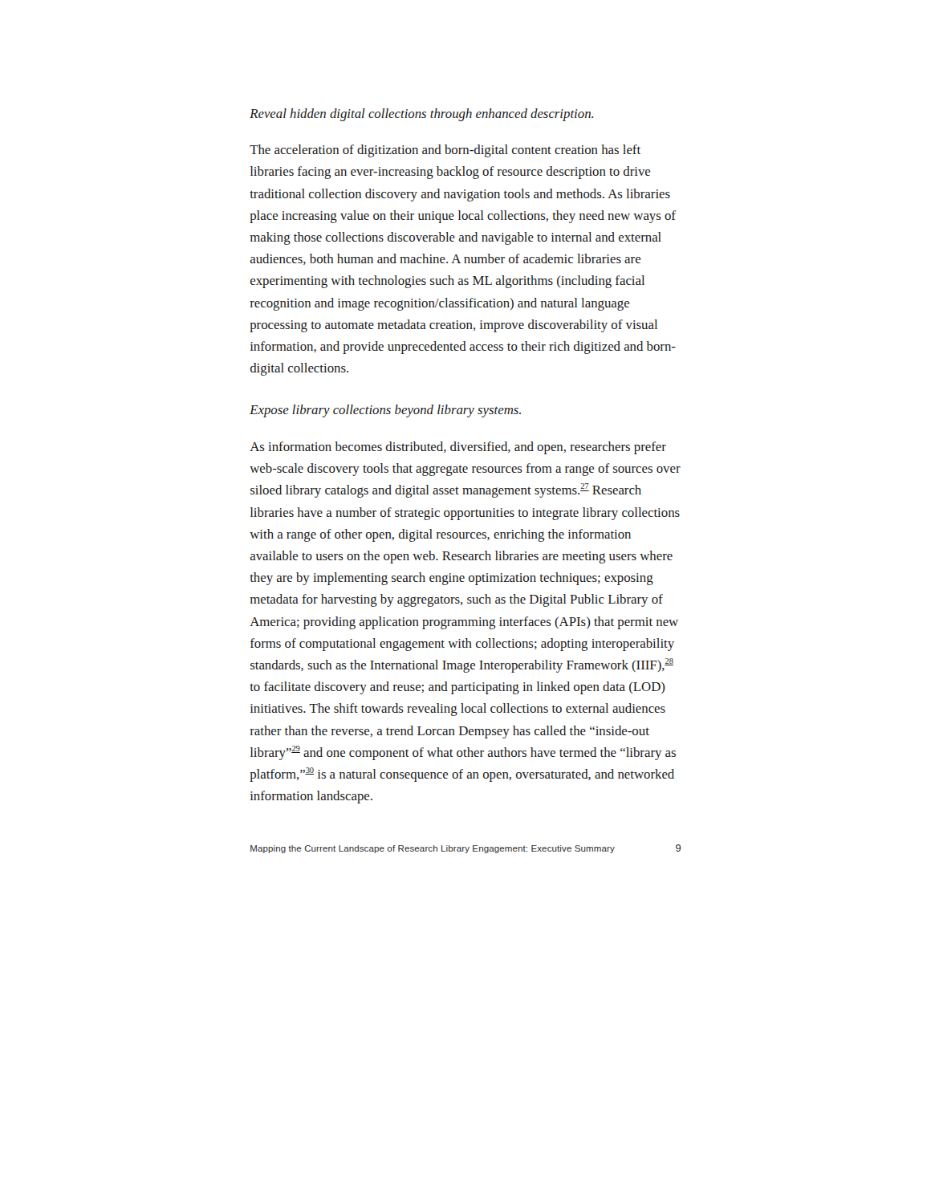Reveal hidden digital collections through enhanced description.
The acceleration of digitization and born-digital content creation has left libraries facing an ever-increasing backlog of resource description to drive traditional collection discovery and navigation tools and methods. As libraries place increasing value on their unique local collections, they need new ways of making those collections discoverable and navigable to internal and external audiences, both human and machine. A number of academic libraries are experimenting with technologies such as ML algorithms (including facial recognition and image recognition/classification) and natural language processing to automate metadata creation, improve discoverability of visual information, and provide unprecedented access to their rich digitized and born-digital collections.
Expose library collections beyond library systems.
As information becomes distributed, diversified, and open, researchers prefer web-scale discovery tools that aggregate resources from a range of sources over siloed library catalogs and digital asset management systems.27 Research libraries have a number of strategic opportunities to integrate library collections with a range of other open, digital resources, enriching the information available to users on the open web. Research libraries are meeting users where they are by implementing search engine optimization techniques; exposing metadata for harvesting by aggregators, such as the Digital Public Library of America; providing application programming interfaces (APIs) that permit new forms of computational engagement with collections; adopting interoperability standards, such as the International Image Interoperability Framework (IIIF),28 to facilitate discovery and reuse; and participating in linked open data (LOD) initiatives. The shift towards revealing local collections to external audiences rather than the reverse, a trend Lorcan Dempsey has called the “inside-out library”29 and one component of what other authors have termed the “library as platform,”30 is a natural consequence of an open, oversaturated, and networked information landscape.
Mapping the Current Landscape of Research Library Engagement: Executive Summary 9